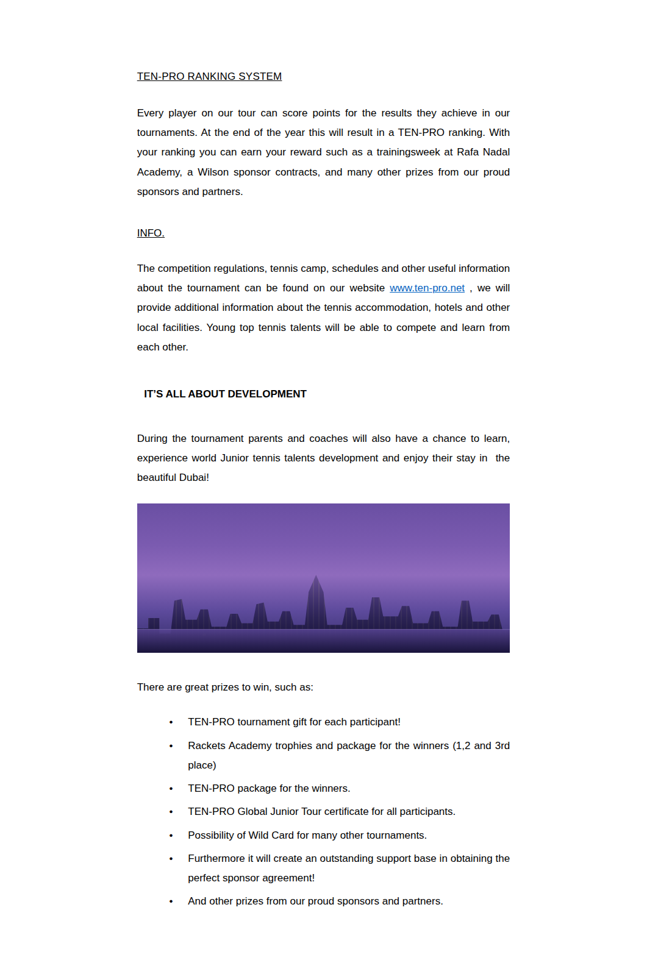TEN-PRO RANKING SYSTEM
Every player on our tour can score points for the results they achieve in our tournaments. At the end of the year this will result in a TEN-PRO ranking. With your ranking you can earn your reward such as a trainingsweek at Rafa Nadal Academy, a Wilson sponsor contracts, and many other prizes from our proud sponsors and partners.
INFO.
The competition regulations, tennis camp, schedules and other useful information about the tournament can be found on our website www.ten-pro.net , we will provide additional information about the tennis accommodation, hotels and other local facilities. Young top tennis talents will be able to compete and learn from each other.
IT’S ALL ABOUT DEVELOPMENT
During the tournament parents and coaches will also have a chance to learn, experience world Junior tennis talents development and enjoy their stay in the beautiful Dubai!
There are great prizes to win, such as:
TEN-PRO tournament gift for each participant!
Rackets Academy trophies and package for the winners (1,2 and 3rd place)
TEN-PRO package for the winners.
TEN-PRO Global Junior Tour certificate for all participants.
Possibility of Wild Card for many other tournaments.
Furthermore it will create an outstanding support base in obtaining the perfect sponsor agreement!
And other prizes from our proud sponsors and partners.